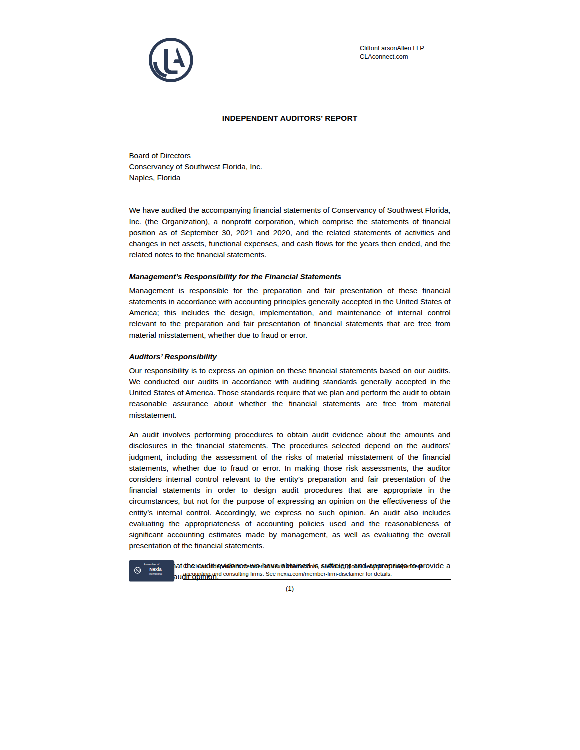CliftonLarsonAllen LLP
CLAconnect.com
INDEPENDENT AUDITORS’ REPORT
Board of Directors
Conservancy of Southwest Florida, Inc.
Naples, Florida
We have audited the accompanying financial statements of Conservancy of Southwest Florida, Inc. (the Organization), a nonprofit corporation, which comprise the statements of financial position as of September 30, 2021 and 2020, and the related statements of activities and changes in net assets, functional expenses, and cash flows for the years then ended, and the related notes to the financial statements.
Management’s Responsibility for the Financial Statements
Management is responsible for the preparation and fair presentation of these financial statements in accordance with accounting principles generally accepted in the United States of America; this includes the design, implementation, and maintenance of internal control relevant to the preparation and fair presentation of financial statements that are free from material misstatement, whether due to fraud or error.
Auditors’ Responsibility
Our responsibility is to express an opinion on these financial statements based on our audits. We conducted our audits in accordance with auditing standards generally accepted in the United States of America. Those standards require that we plan and perform the audit to obtain reasonable assurance about whether the financial statements are free from material misstatement.
An audit involves performing procedures to obtain audit evidence about the amounts and disclosures in the financial statements. The procedures selected depend on the auditors’ judgment, including the assessment of the risks of material misstatement of the financial statements, whether due to fraud or error. In making those risk assessments, the auditor considers internal control relevant to the entity’s preparation and fair presentation of the financial statements in order to design audit procedures that are appropriate in the circumstances, but not for the purpose of expressing an opinion on the effectiveness of the entity’s internal control. Accordingly, we express no such opinion. An audit also includes evaluating the appropriateness of accounting policies used and the reasonableness of significant accounting estimates made by management, as well as evaluating the overall presentation of the financial statements.
We believe that the audit evidence we have obtained is sufficient and appropriate to provide a basis for our audit opinion.
A member of Nexia International
CLA is an independent member of Nexia International, a leading, global network of independent accounting and consulting firms. See nexia.com/member-firm-disclaimer for details.
(1)